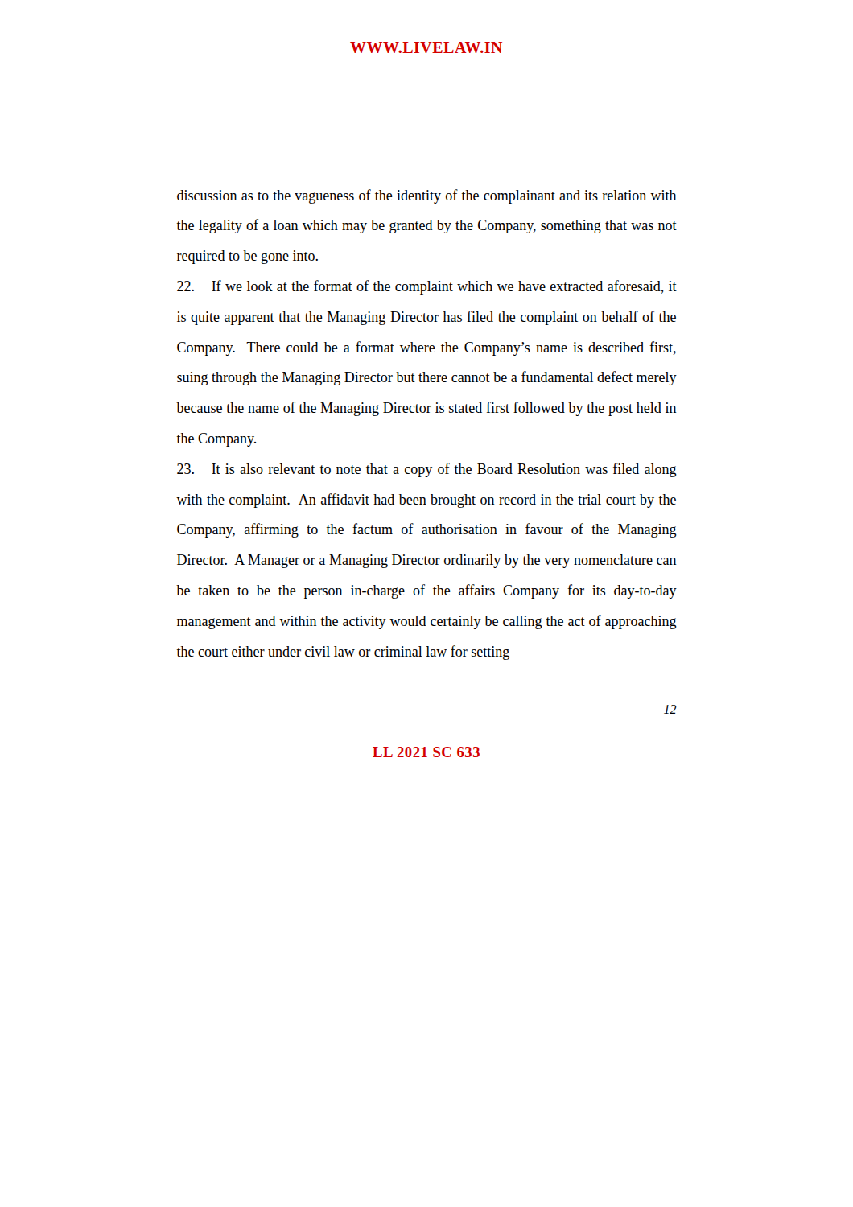WWW.LIVELAW.IN
discussion as to the vagueness of the identity of the complainant and its relation with the legality of a loan which may be granted by the Company, something that was not required to be gone into.
22. If we look at the format of the complaint which we have extracted aforesaid, it is quite apparent that the Managing Director has filed the complaint on behalf of the Company. There could be a format where the Company’s name is described first, suing through the Managing Director but there cannot be a fundamental defect merely because the name of the Managing Director is stated first followed by the post held in the Company.
23. It is also relevant to note that a copy of the Board Resolution was filed along with the complaint. An affidavit had been brought on record in the trial court by the Company, affirming to the factum of authorisation in favour of the Managing Director. A Manager or a Managing Director ordinarily by the very nomenclature can be taken to be the person in-charge of the affairs Company for its day-to-day management and within the activity would certainly be calling the act of approaching the court either under civil law or criminal law for setting
12
LL 2021 SC 633